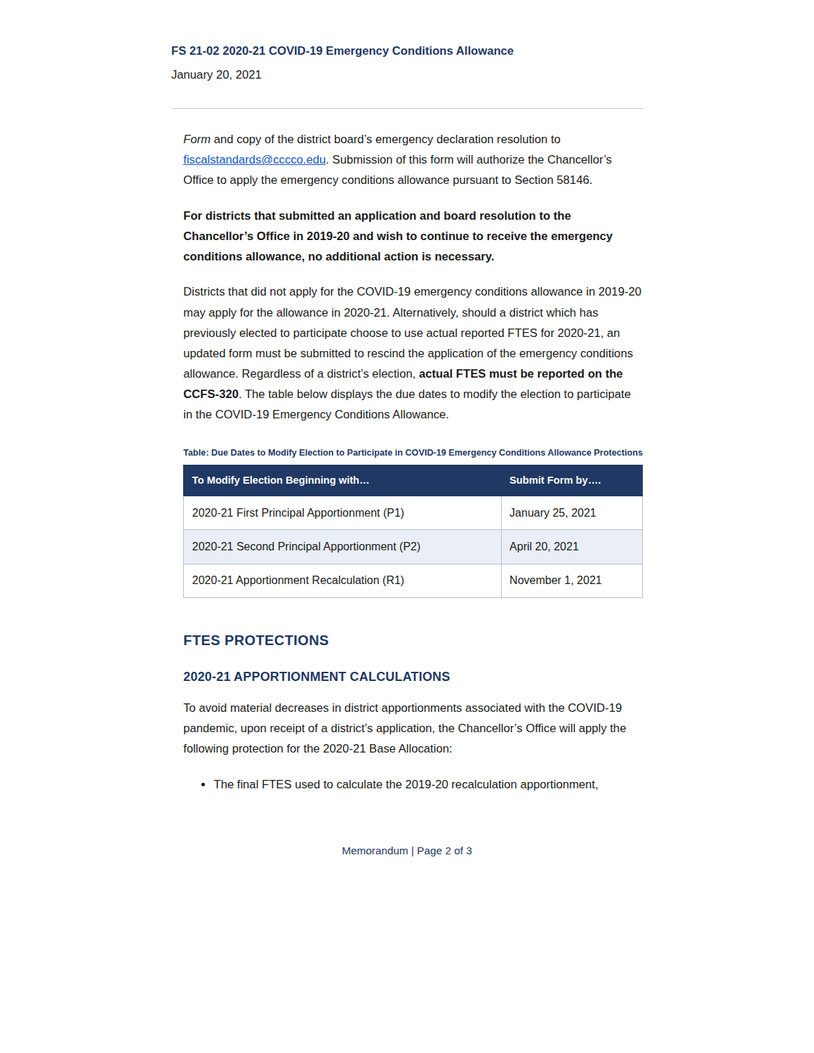FS 21-02 2020-21 COVID-19 Emergency Conditions Allowance
January 20, 2021
Form and copy of the district board’s emergency declaration resolution to fiscalstandards@cccco.edu. Submission of this form will authorize the Chancellor’s Office to apply the emergency conditions allowance pursuant to Section 58146.
For districts that submitted an application and board resolution to the Chancellor’s Office in 2019-20 and wish to continue to receive the emergency conditions allowance, no additional action is necessary.
Districts that did not apply for the COVID-19 emergency conditions allowance in 2019-20 may apply for the allowance in 2020-21. Alternatively, should a district which has previously elected to participate choose to use actual reported FTES for 2020-21, an updated form must be submitted to rescind the application of the emergency conditions allowance. Regardless of a district’s election, actual FTES must be reported on the CCFS-320. The table below displays the due dates to modify the election to participate in the COVID-19 Emergency Conditions Allowance.
Table: Due Dates to Modify Election to Participate in COVID-19 Emergency Conditions Allowance Protections
| To Modify Election Beginning with… | Submit Form by…. |
| --- | --- |
| 2020-21 First Principal Apportionment (P1) | January 25, 2021 |
| 2020-21 Second Principal Apportionment (P2) | April 20, 2021 |
| 2020-21 Apportionment Recalculation (R1) | November 1, 2021 |
FTES PROTECTIONS
2020-21 APPORTIONMENT CALCULATIONS
To avoid material decreases in district apportionments associated with the COVID-19 pandemic, upon receipt of a district’s application, the Chancellor’s Office will apply the following protection for the 2020-21 Base Allocation:
The final FTES used to calculate the 2019-20 recalculation apportionment,
Memorandum | Page 2 of 3